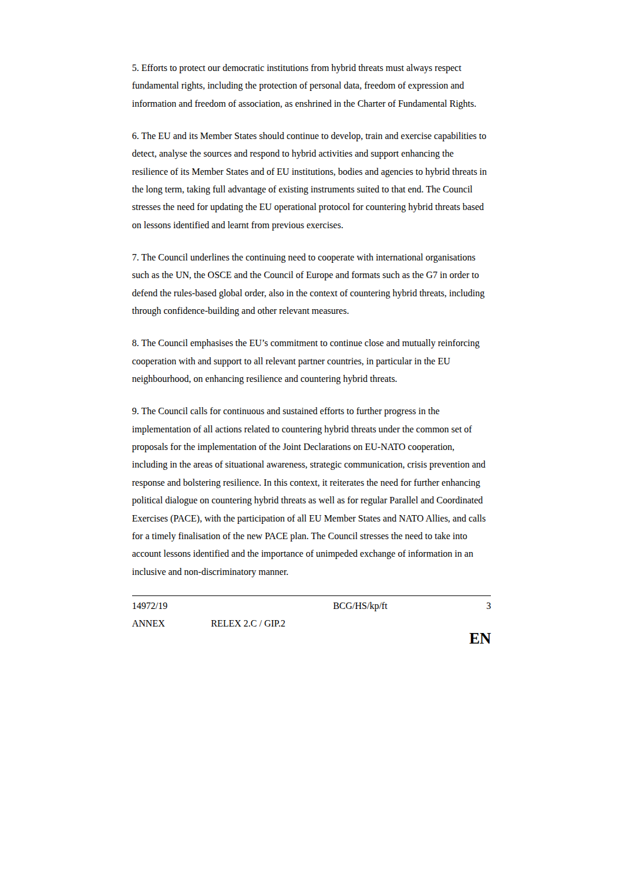5. Efforts to protect our democratic institutions from hybrid threats must always respect fundamental rights, including the protection of personal data, freedom of expression and information and freedom of association, as enshrined in the Charter of Fundamental Rights.
6. The EU and its Member States should continue to develop, train and exercise capabilities to detect, analyse the sources and respond to hybrid activities and support enhancing the resilience of its Member States and of EU institutions, bodies and agencies to hybrid threats in the long term, taking full advantage of existing instruments suited to that end. The Council stresses the need for updating the EU operational protocol for countering hybrid threats based on lessons identified and learnt from previous exercises.
7. The Council underlines the continuing need to cooperate with international organisations such as the UN, the OSCE and the Council of Europe and formats such as the G7 in order to defend the rules-based global order, also in the context of countering hybrid threats, including through confidence-building and other relevant measures.
8. The Council emphasises the EU’s commitment to continue close and mutually reinforcing cooperation with and support to all relevant partner countries, in particular in the EU neighbourhood, on enhancing resilience and countering hybrid threats.
9. The Council calls for continuous and sustained efforts to further progress in the implementation of all actions related to countering hybrid threats under the common set of proposals for the implementation of the Joint Declarations on EU-NATO cooperation, including in the areas of situational awareness, strategic communication, crisis prevention and response and bolstering resilience. In this context, it reiterates the need for further enhancing political dialogue on countering hybrid threats as well as for regular Parallel and Coordinated Exercises (PACE), with the participation of all EU Member States and NATO Allies, and calls for a timely finalisation of the new PACE plan. The Council stresses the need to take into account lessons identified and the importance of unimpeded exchange of information in an inclusive and non-discriminatory manner.
14972/19
BCG/HS/kp/ft
3
ANNEX
RELEX 2.C / GIP.2
EN